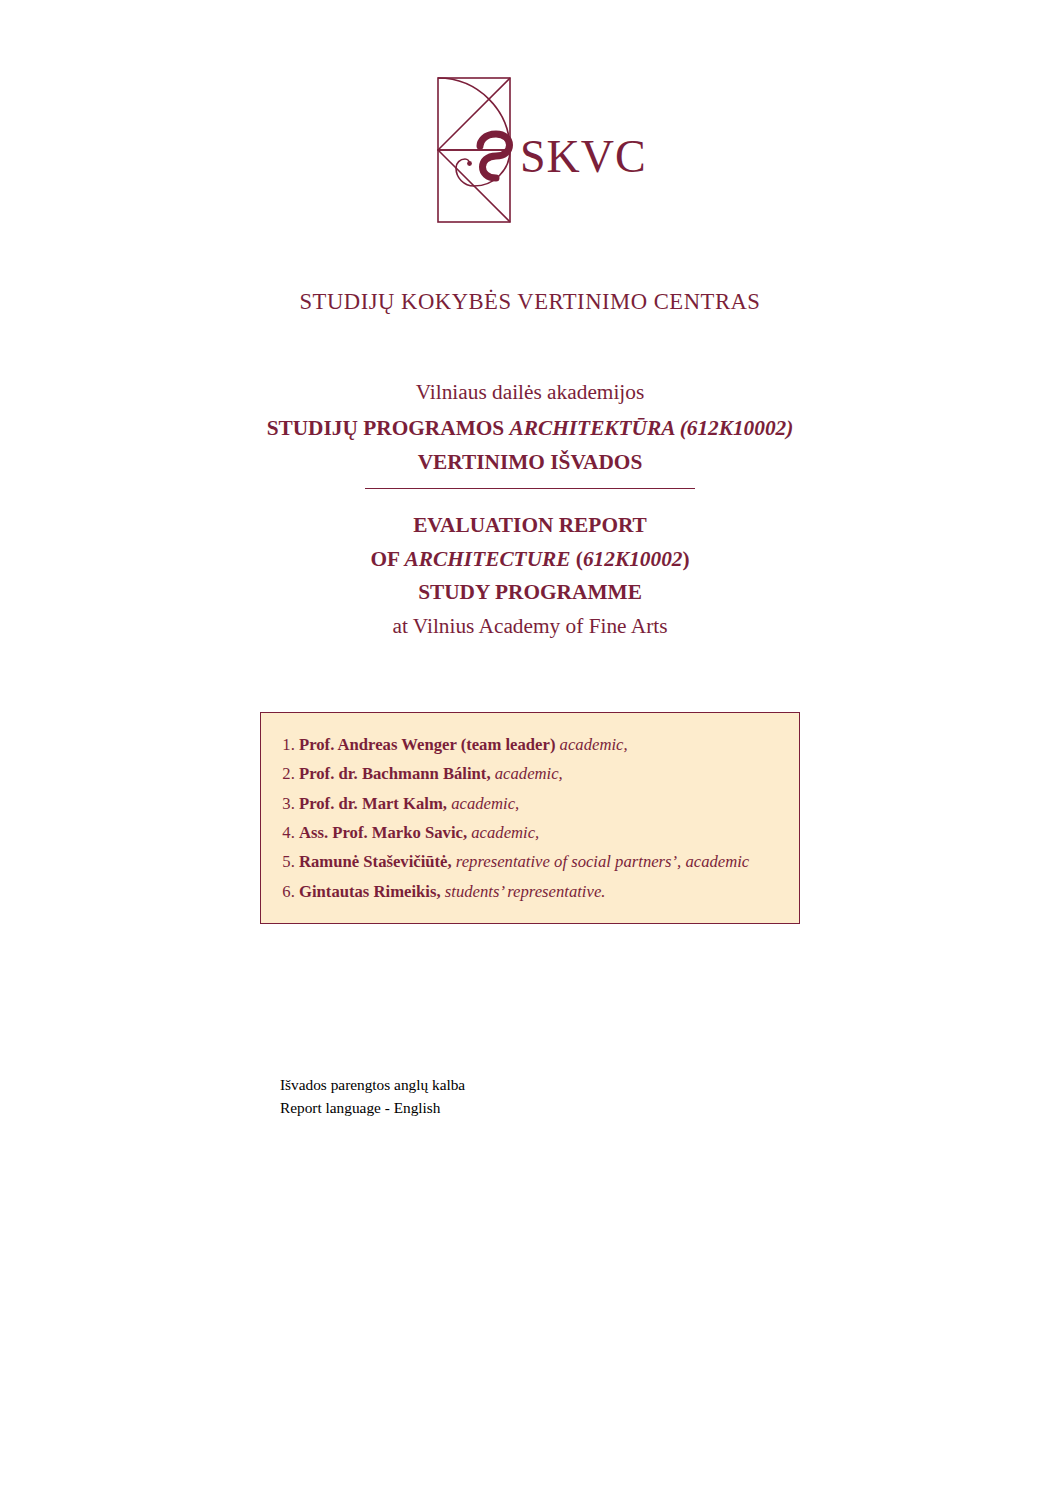SKVC
STUDIJŲ KOKYBĖS VERTINIMO CENTRAS
Vilniaus dailės akademijos
STUDIJŲ PROGRAMOS ARCHITEKTŪRA (612K10002)
VERTINIMO IŠVADOS
EVALUATION REPORT
OF ARCHITECTURE (612K10002)
STUDY PROGRAMME
at Vilnius Academy of Fine Arts
Prof. Andreas Wenger (team leader) academic,
Prof. dr. Bachmann Bálint, academic,
Prof. dr. Mart Kalm, academic,
Ass. Prof. Marko Savic, academic,
Ramunė Staševičiūtė, representative of social partners’, academic
Gintautas Rimeikis, students’ representative.
Išvados parengtos anglų kalba
Report language - English